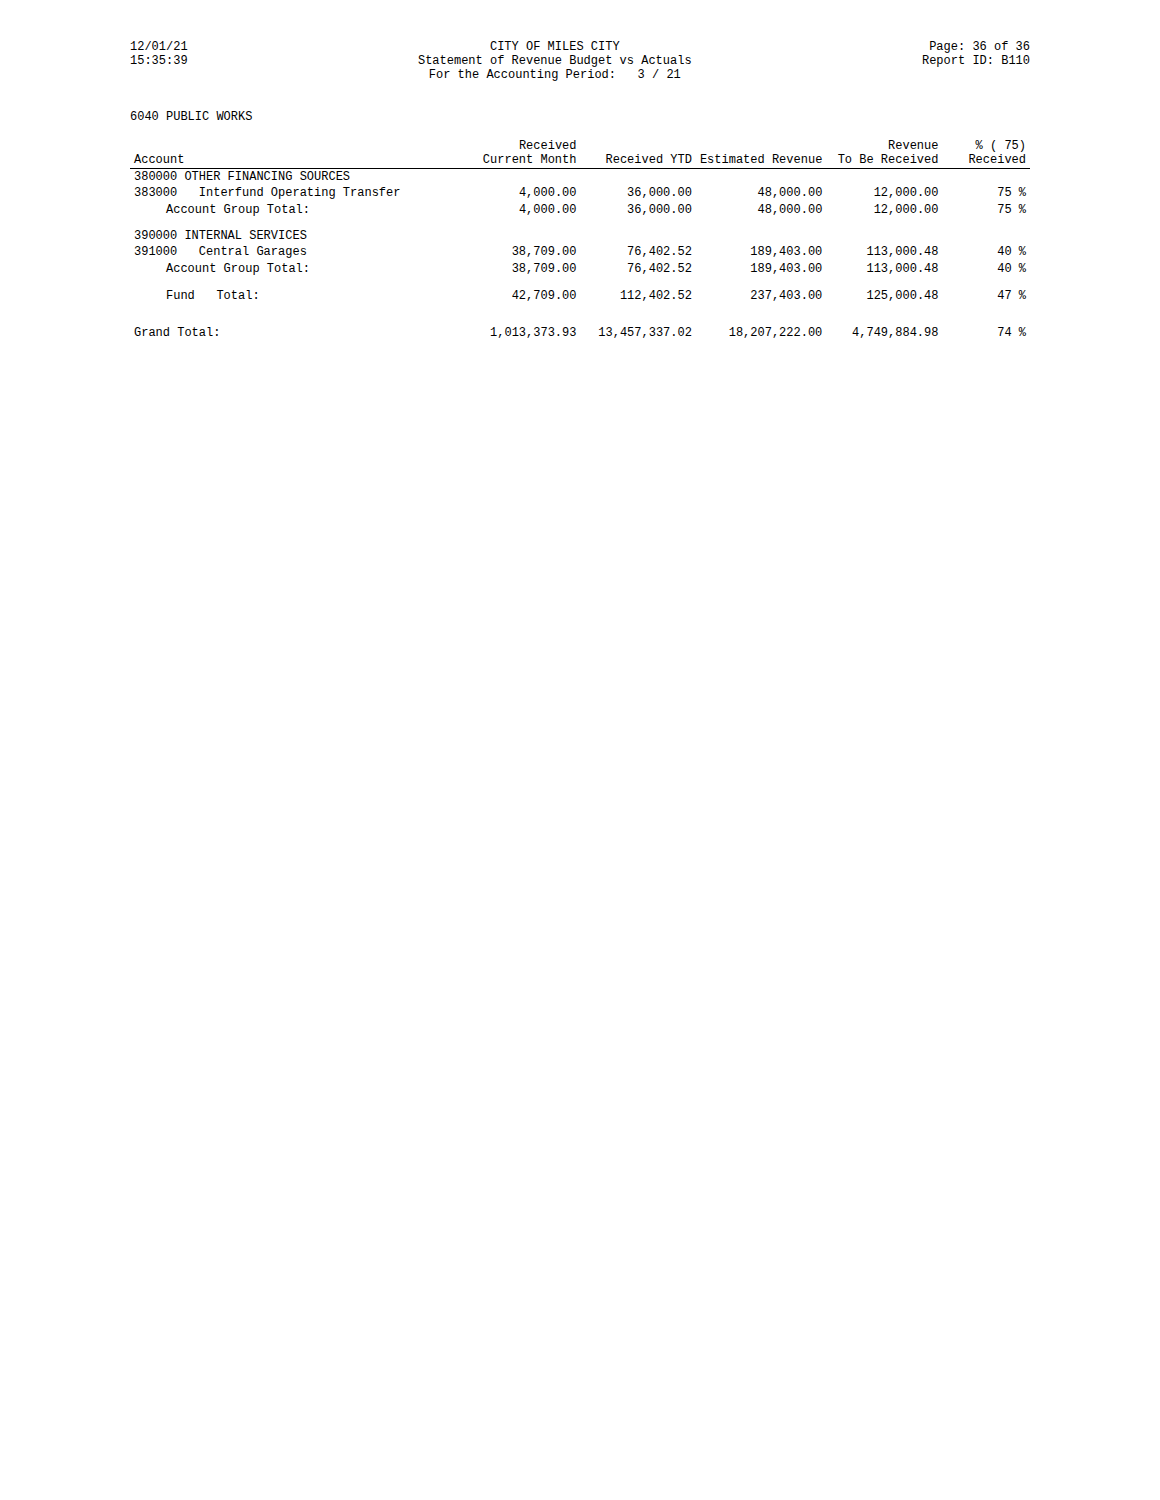12/01/21
15:35:39
CITY OF MILES CITY
Statement of Revenue Budget vs Actuals
For the Accounting Period: 3 / 21
Page: 36 of 36
Report ID: B110
6040 PUBLIC WORKS
Revenue budget versus actuals for fund 6040 Public Works
| Account | Received Current Month | Received YTD | Estimated Revenue | Revenue To Be Received | % ( 75) Received |
| --- | --- | --- | --- | --- | --- |
| 380000 OTHER FINANCING SOURCES | | | | | |
| 383000 Interfund Operating Transfer | 4,000.00 | 36,000.00 | 48,000.00 | 12,000.00 | 75 % |
| Account Group Total: | 4,000.00 | 36,000.00 | 48,000.00 | 12,000.00 | 75 % |
| 390000 INTERNAL SERVICES | | | | | |
| 391000 Central Garages | 38,709.00 | 76,402.52 | 189,403.00 | 113,000.48 | 40 % |
| Account Group Total: | 38,709.00 | 76,402.52 | 189,403.00 | 113,000.48 | 40 % |
| Fund Total: | 42,709.00 | 112,402.52 | 237,403.00 | 125,000.48 | 47 % |
| Grand Total: | 1,013,373.93 | 13,457,337.02 | 18,207,222.00 | 4,749,884.98 | 74 % |